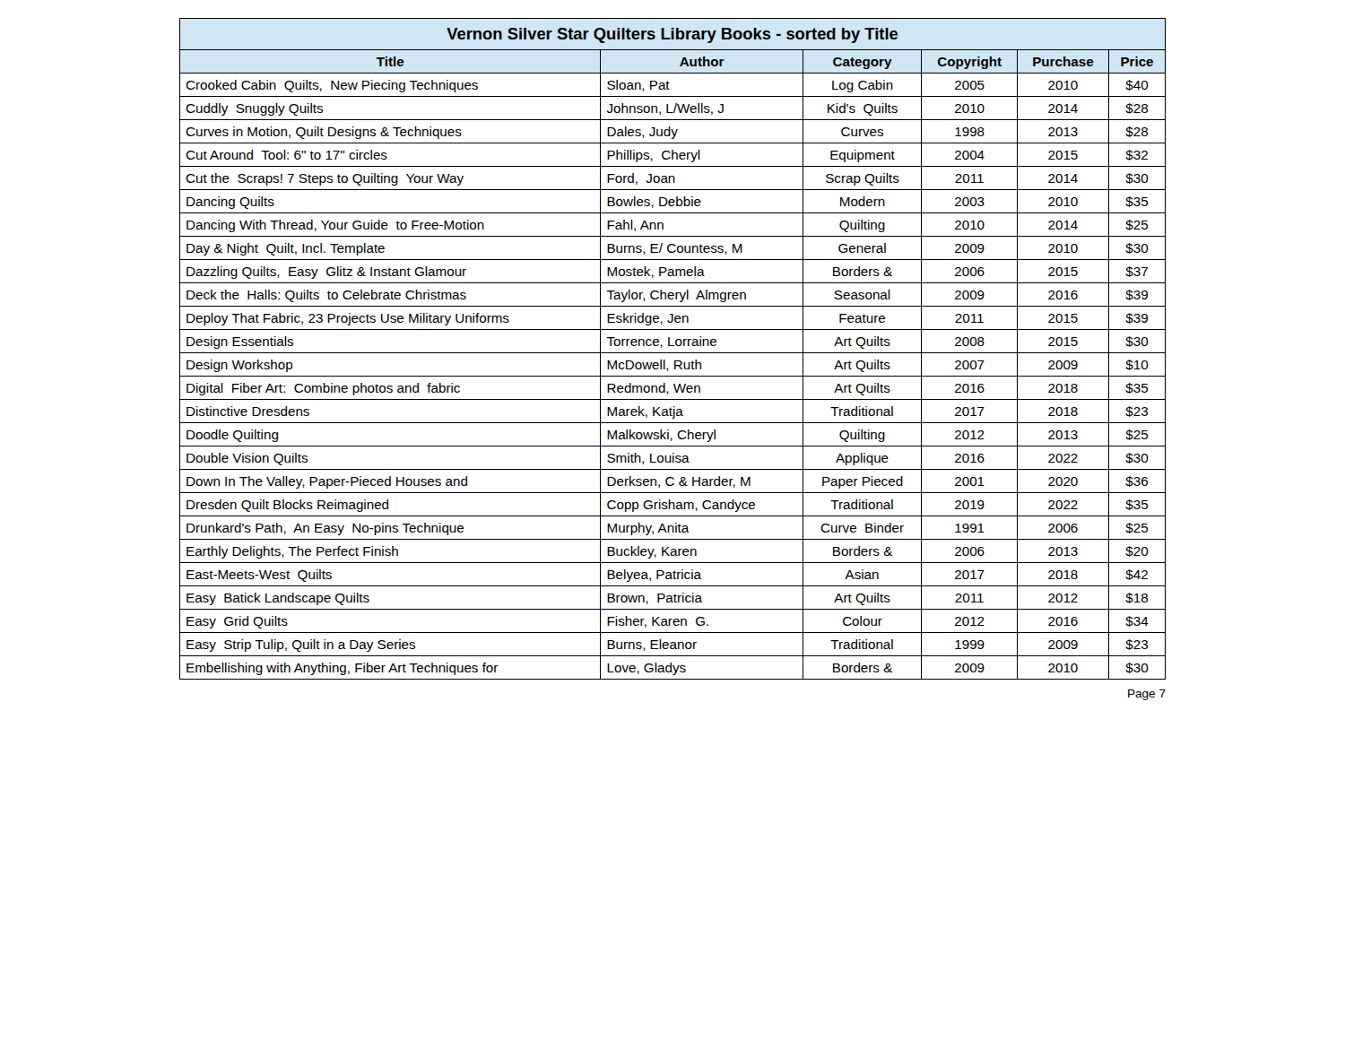Vernon Silver Star Quilters Library Books - sorted by Title
| Title | Author | Category | Copyright | Purchase | Price |
| --- | --- | --- | --- | --- | --- |
| Crooked Cabin Quilts, New Piecing Techniques | Sloan, Pat | Log Cabin | 2005 | 2010 | $40 |
| Cuddly Snuggly Quilts | Johnson, L/Wells, J | Kid's Quilts | 2010 | 2014 | $28 |
| Curves in Motion, Quilt Designs & Techniques | Dales, Judy | Curves | 1998 | 2013 | $28 |
| Cut Around Tool: 6" to 17" circles | Phillips, Cheryl | Equipment | 2004 | 2015 | $32 |
| Cut the Scraps! 7 Steps to Quilting Your Way | Ford, Joan | Scrap Quilts | 2011 | 2014 | $30 |
| Dancing Quilts | Bowles, Debbie | Modern | 2003 | 2010 | $35 |
| Dancing With Thread, Your Guide to Free-Motion | Fahl, Ann | Quilting | 2010 | 2014 | $25 |
| Day & Night Quilt, Incl. Template | Burns, E/ Countess, M | General | 2009 | 2010 | $30 |
| Dazzling Quilts, Easy Glitz & Instant Glamour | Mostek, Pamela | Borders & | 2006 | 2015 | $37 |
| Deck the Halls: Quilts to Celebrate Christmas | Taylor, Cheryl Almgren | Seasonal | 2009 | 2016 | $39 |
| Deploy That Fabric, 23 Projects Use Military Uniforms | Eskridge, Jen | Feature | 2011 | 2015 | $39 |
| Design Essentials | Torrence, Lorraine | Art Quilts | 2008 | 2015 | $30 |
| Design Workshop | McDowell, Ruth | Art Quilts | 2007 | 2009 | $10 |
| Digital Fiber Art: Combine photos and fabric | Redmond, Wen | Art Quilts | 2016 | 2018 | $35 |
| Distinctive Dresdens | Marek, Katja | Traditional | 2017 | 2018 | $23 |
| Doodle Quilting | Malkowski, Cheryl | Quilting | 2012 | 2013 | $25 |
| Double Vision Quilts | Smith, Louisa | Applique | 2016 | 2022 | $30 |
| Down In The Valley, Paper-Pieced Houses and | Derksen, C & Harder, M | Paper Pieced | 2001 | 2020 | $36 |
| Dresden Quilt Blocks Reimagined | Copp Grisham, Candyce | Traditional | 2019 | 2022 | $35 |
| Drunkard's Path, An Easy No-pins Technique | Murphy, Anita | Curve Binder | 1991 | 2006 | $25 |
| Earthly Delights, The Perfect Finish | Buckley, Karen | Borders & | 2006 | 2013 | $20 |
| East-Meets-West Quilts | Belyea, Patricia | Asian | 2017 | 2018 | $42 |
| Easy Batick Landscape Quilts | Brown, Patricia | Art Quilts | 2011 | 2012 | $18 |
| Easy Grid Quilts | Fisher, Karen G. | Colour | 2012 | 2016 | $34 |
| Easy Strip Tulip, Quilt in a Day Series | Burns, Eleanor | Traditional | 1999 | 2009 | $23 |
| Embellishing with Anything, Fiber Art Techniques for | Love, Gladys | Borders & | 2009 | 2010 | $30 |
Page 7